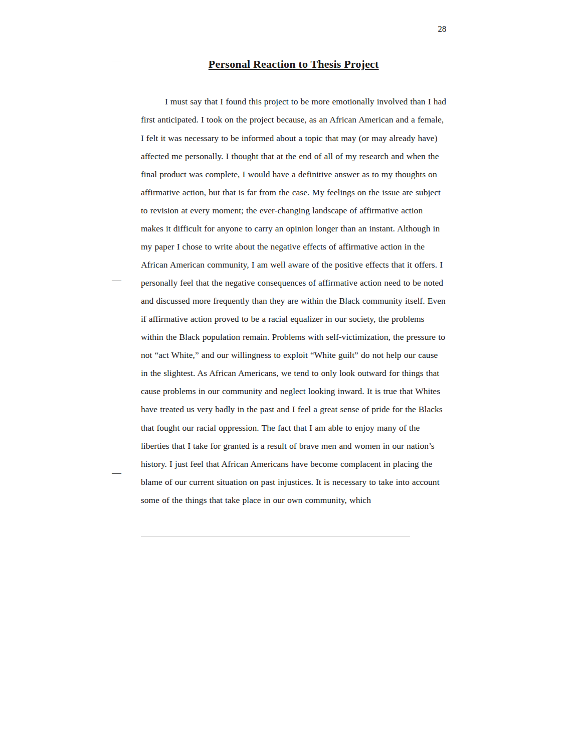28
—
—
—
Personal Reaction to Thesis Project
I must say that I found this project to be more emotionally involved than I had first anticipated. I took on the project because, as an African American and a female, I felt it was necessary to be informed about a topic that may (or may already have) affected me personally. I thought that at the end of all of my research and when the final product was complete, I would have a definitive answer as to my thoughts on affirmative action, but that is far from the case. My feelings on the issue are subject to revision at every moment; the ever-changing landscape of affirmative action makes it difficult for anyone to carry an opinion longer than an instant. Although in my paper I chose to write about the negative effects of affirmative action in the African American community, I am well aware of the positive effects that it offers. I personally feel that the negative consequences of affirmative action need to be noted and discussed more frequently than they are within the Black community itself. Even if affirmative action proved to be a racial equalizer in our society, the problems within the Black population remain. Problems with self-victimization, the pressure to not “act White,” and our willingness to exploit “White guilt” do not help our cause in the slightest. As African Americans, we tend to only look outward for things that cause problems in our community and neglect looking inward. It is true that Whites have treated us very badly in the past and I feel a great sense of pride for the Blacks that fought our racial oppression. The fact that I am able to enjoy many of the liberties that I take for granted is a result of brave men and women in our nation’s history. I just feel that African Americans have become complacent in placing the blame of our current situation on past injustices. It is necessary to take into account some of the things that take place in our own community, which